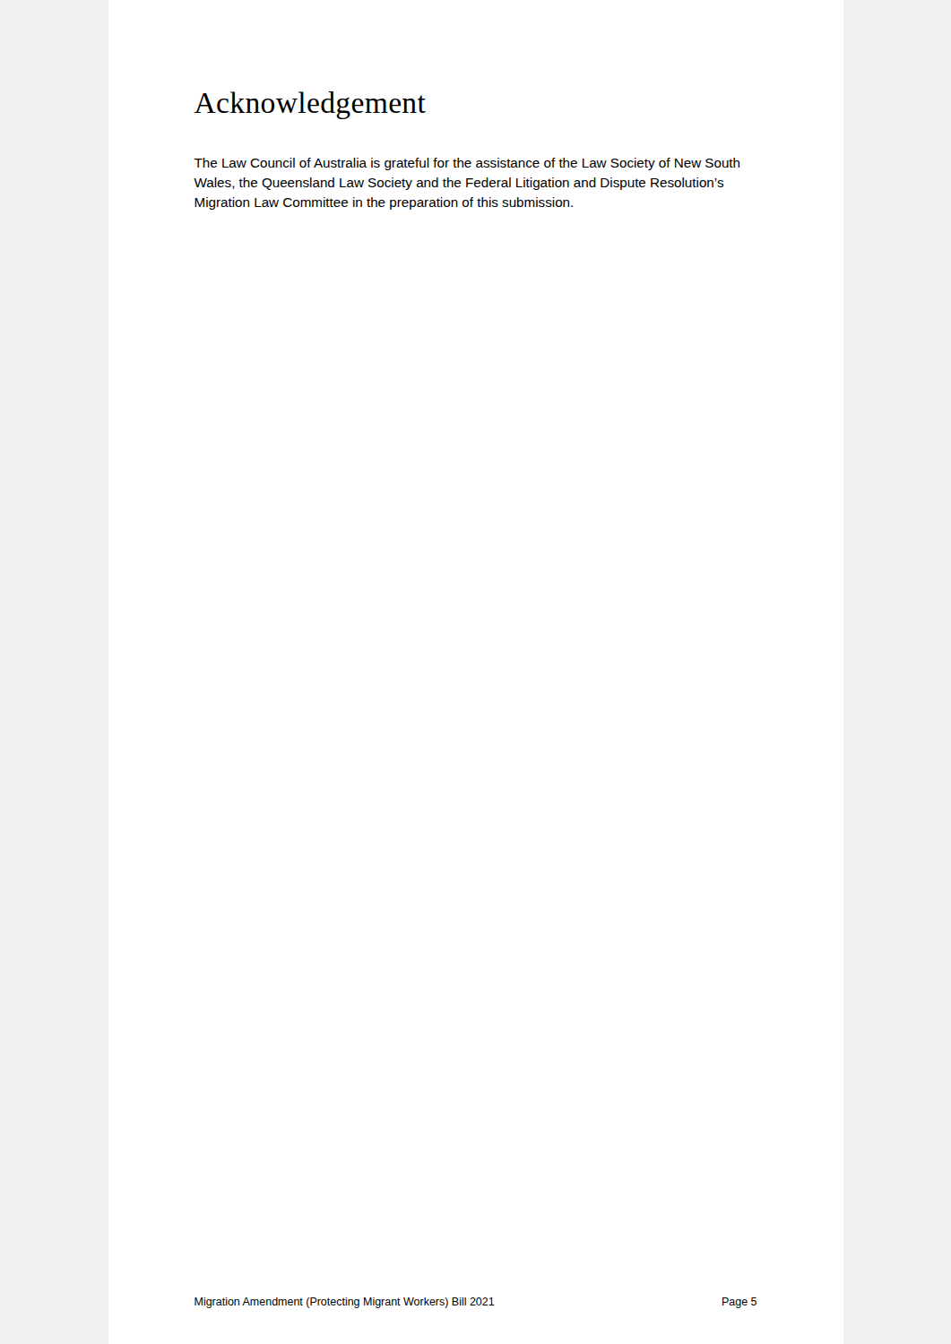Acknowledgement
The Law Council of Australia is grateful for the assistance of the Law Society of New South Wales, the Queensland Law Society and the Federal Litigation and Dispute Resolution’s Migration Law Committee in the preparation of this submission.
Migration Amendment (Protecting Migrant Workers) Bill 2021 Page 5